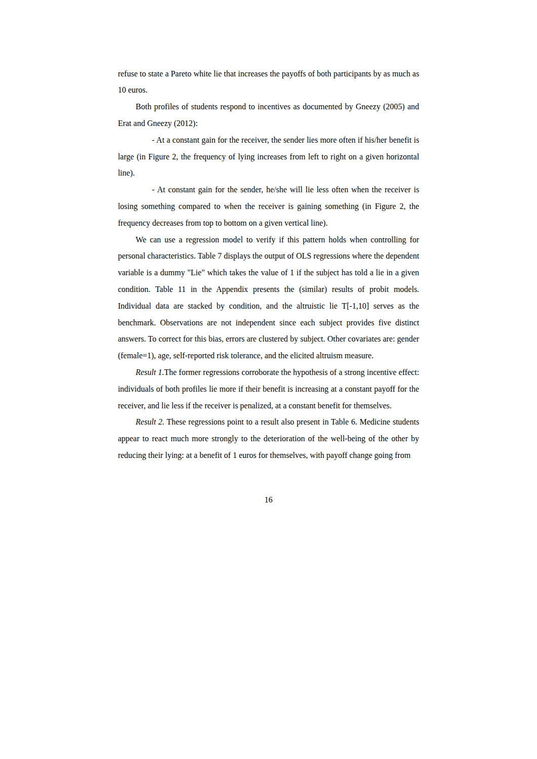refuse to state a Pareto white lie that increases the payoffs of both participants by as much as 10 euros.
Both profiles of students respond to incentives as documented by Gneezy (2005) and Erat and Gneezy (2012):
- At a constant gain for the receiver, the sender lies more often if his/her benefit is large (in Figure 2, the frequency of lying increases from left to right on a given horizontal line).
- At constant gain for the sender, he/she will lie less often when the receiver is losing something compared to when the receiver is gaining something (in Figure 2, the frequency decreases from top to bottom on a given vertical line).
We can use a regression model to verify if this pattern holds when controlling for personal characteristics. Table 7 displays the output of OLS regressions where the dependent variable is a dummy "Lie" which takes the value of 1 if the subject has told a lie in a given condition. Table 11 in the Appendix presents the (similar) results of probit models. Individual data are stacked by condition, and the altruistic lie T[-1,10] serves as the benchmark. Observations are not independent since each subject provides five distinct answers. To correct for this bias, errors are clustered by subject. Other covariates are: gender (female=1), age, self-reported risk tolerance, and the elicited altruism measure.
Result 1. The former regressions corroborate the hypothesis of a strong incentive effect: individuals of both profiles lie more if their benefit is increasing at a constant payoff for the receiver, and lie less if the receiver is penalized, at a constant benefit for themselves.
Result 2. These regressions point to a result also present in Table 6. Medicine students appear to react much more strongly to the deterioration of the well-being of the other by reducing their lying: at a benefit of 1 euros for themselves, with payoff change going from
16